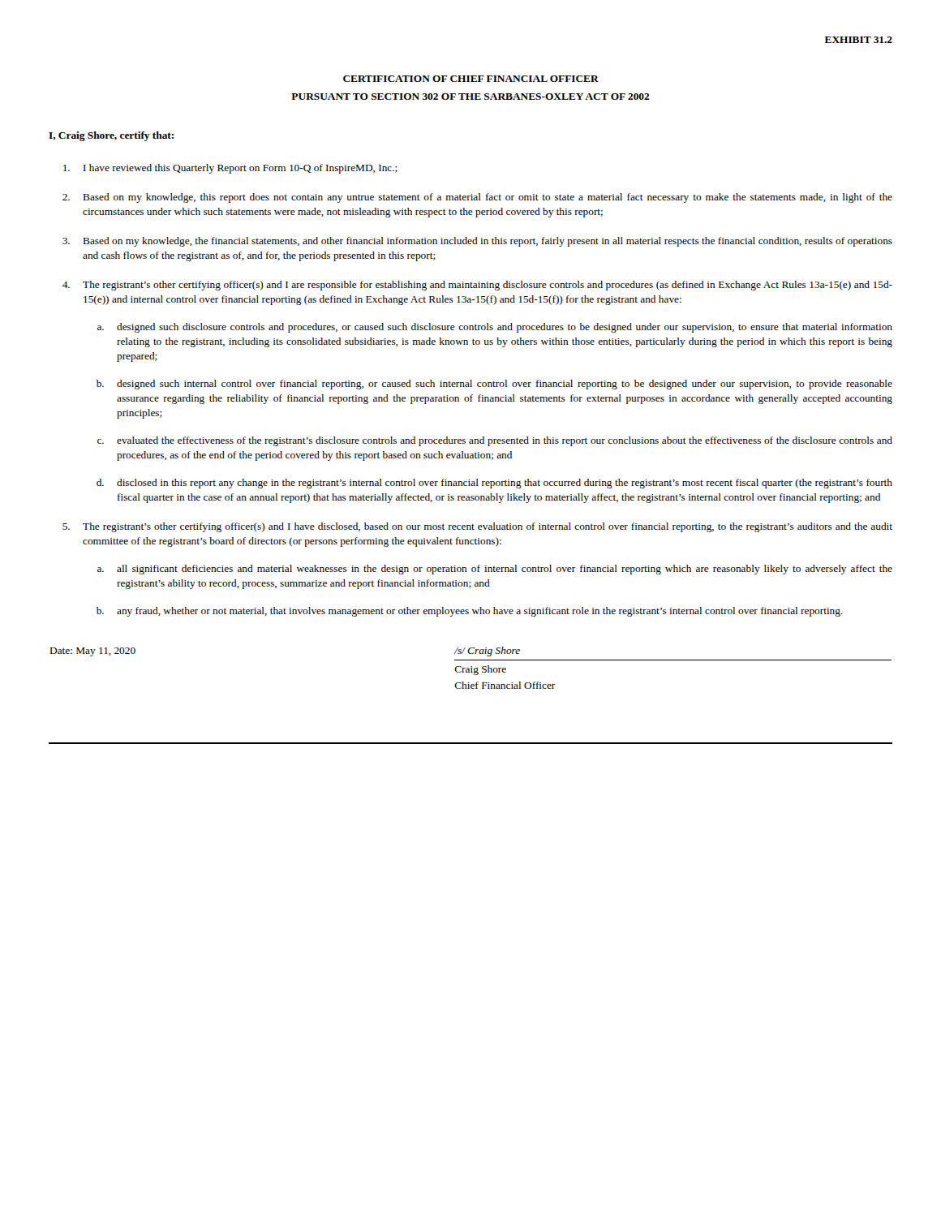EXHIBIT 31.2
CERTIFICATION OF CHIEF FINANCIAL OFFICER
PURSUANT TO SECTION 302 OF THE SARBANES-OXLEY ACT OF 2002
I, Craig Shore, certify that:
I have reviewed this Quarterly Report on Form 10-Q of InspireMD, Inc.;
Based on my knowledge, this report does not contain any untrue statement of a material fact or omit to state a material fact necessary to make the statements made, in light of the circumstances under which such statements were made, not misleading with respect to the period covered by this report;
Based on my knowledge, the financial statements, and other financial information included in this report, fairly present in all material respects the financial condition, results of operations and cash flows of the registrant as of, and for, the periods presented in this report;
The registrant’s other certifying officer(s) and I are responsible for establishing and maintaining disclosure controls and procedures (as defined in Exchange Act Rules 13a-15(e) and 15d-15(e)) and internal control over financial reporting (as defined in Exchange Act Rules 13a-15(f) and 15d-15(f)) for the registrant and have:
designed such disclosure controls and procedures, or caused such disclosure controls and procedures to be designed under our supervision, to ensure that material information relating to the registrant, including its consolidated subsidiaries, is made known to us by others within those entities, particularly during the period in which this report is being prepared;
designed such internal control over financial reporting, or caused such internal control over financial reporting to be designed under our supervision, to provide reasonable assurance regarding the reliability of financial reporting and the preparation of financial statements for external purposes in accordance with generally accepted accounting principles;
evaluated the effectiveness of the registrant’s disclosure controls and procedures and presented in this report our conclusions about the effectiveness of the disclosure controls and procedures, as of the end of the period covered by this report based on such evaluation; and
disclosed in this report any change in the registrant’s internal control over financial reporting that occurred during the registrant’s most recent fiscal quarter (the registrant’s fourth fiscal quarter in the case of an annual report) that has materially affected, or is reasonably likely to materially affect, the registrant’s internal control over financial reporting; and
The registrant’s other certifying officer(s) and I have disclosed, based on our most recent evaluation of internal control over financial reporting, to the registrant’s auditors and the audit committee of the registrant’s board of directors (or persons performing the equivalent functions):
all significant deficiencies and material weaknesses in the design or operation of internal control over financial reporting which are reasonably likely to adversely affect the registrant’s ability to record, process, summarize and report financial information; and
any fraud, whether or not material, that involves management or other employees who have a significant role in the registrant’s internal control over financial reporting.
| Date: May 11, 2020 | /s/ Craig Shore Craig Shore Chief Financial Officer |